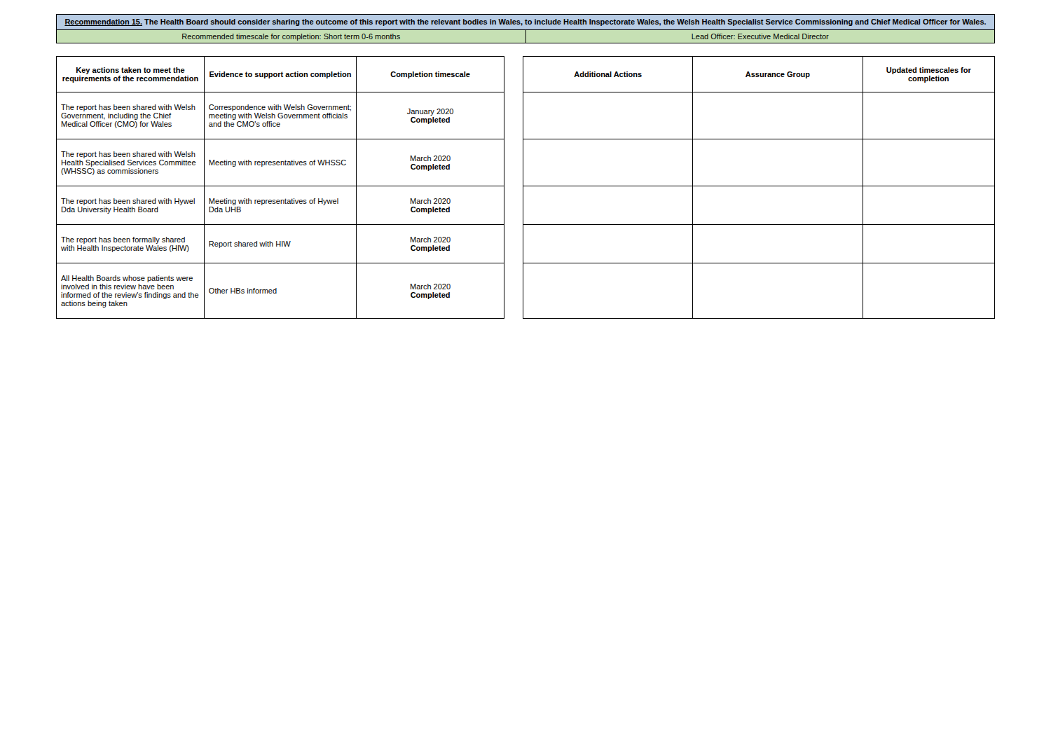| Recommendation 15. The Health Board should consider sharing the outcome of this report with the relevant bodies in Wales, to include Health Inspectorate Wales, the Welsh Health Specialist Service Commissioning and Chief Medical Officer for Wales. |
| Recommended timescale for completion: Short term 0-6 months | Lead Officer: Executive Medical Director |
| / Key actions taken to meet the requirements of the recommendation / Evidence to support action completion / Completion timescale / / --- / --- / --- / / The report has been shared with Welsh Government, including the Chief Medical Officer (CMO) for Wales / Correspondence with Welsh Government; meeting with Welsh Government officials and the CMO's office / January 2020 Completed / / The report has been shared with Welsh Health Specialised Services Committee (WHSSC) as commissioners / Meeting with representatives of WHSSC / March 2020 Completed / / The report has been shared with Hywel Dda University Health Board / Meeting with representatives of Hywel Dda UHB / March 2020 Completed / / The report has been formally shared with Health Inspectorate Wales (HIW) / Report shared with HIW / March 2020 Completed / / All Health Boards whose patients were involved in this review have been informed of the review's findings and the actions being taken / Other HBs informed / March 2020 Completed / | | / Additional Actions / Assurance Group / Updated timescales for completion / / --- / --- / --- / |